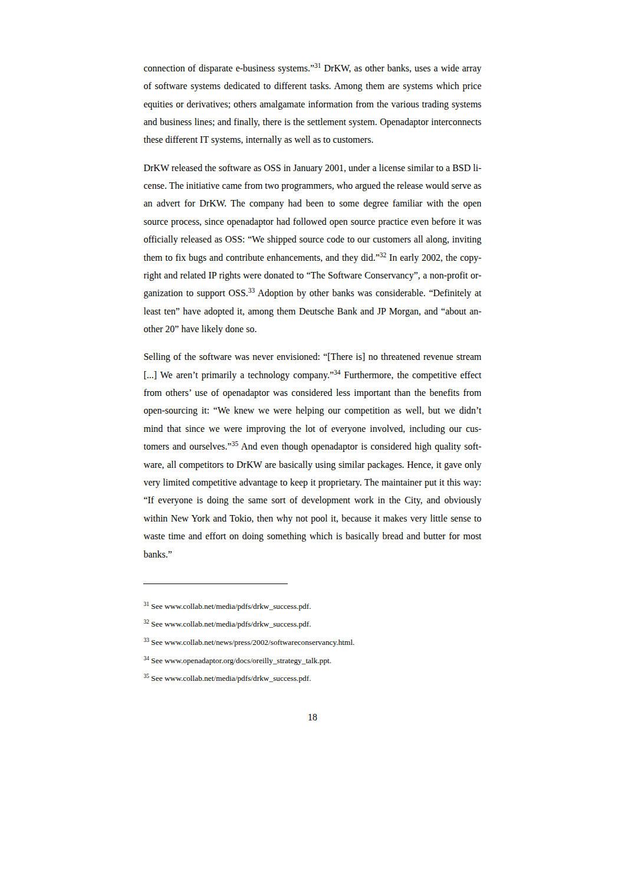connection of disparate e-business systems.”31 DrKW, as other banks, uses a wide array of software systems dedicated to different tasks. Among them are systems which price equities or derivatives; others amalgamate information from the various trading systems and business lines; and finally, there is the settlement system. Openadaptor interconnects these different IT systems, internally as well as to customers.
DrKW released the software as OSS in January 2001, under a license similar to a BSD license. The initiative came from two programmers, who argued the release would serve as an advert for DrKW. The company had been to some degree familiar with the open source process, since openadaptor had followed open source practice even before it was officially released as OSS: “We shipped source code to our customers all along, inviting them to fix bugs and contribute enhancements, and they did.”32 In early 2002, the copyright and related IP rights were donated to “The Software Conservancy”, a non-profit organization to support OSS.33 Adoption by other banks was considerable. “Definitely at least ten” have adopted it, among them Deutsche Bank and JP Morgan, and “about another 20” have likely done so.
Selling of the software was never envisioned: “[There is] no threatened revenue stream [...] We aren’t primarily a technology company.”34 Furthermore, the competitive effect from others’ use of openadaptor was considered less important than the benefits from open-sourcing it: “We knew we were helping our competition as well, but we didn’t mind that since we were improving the lot of everyone involved, including our customers and ourselves.”35 And even though openadaptor is considered high quality software, all competitors to DrKW are basically using similar packages. Hence, it gave only very limited competitive advantage to keep it proprietary. The maintainer put it this way: “If everyone is doing the same sort of development work in the City, and obviously within New York and Tokio, then why not pool it, because it makes very little sense to waste time and effort on doing something which is basically bread and butter for most banks.”
31 See www.collab.net/media/pdfs/drkw_success.pdf.
32 See www.collab.net/media/pdfs/drkw_success.pdf.
33 See www.collab.net/news/press/2002/softwareconservancy.html.
34 See www.openadaptor.org/docs/oreilly_strategy_talk.ppt.
35 See www.collab.net/media/pdfs/drkw_success.pdf.
18